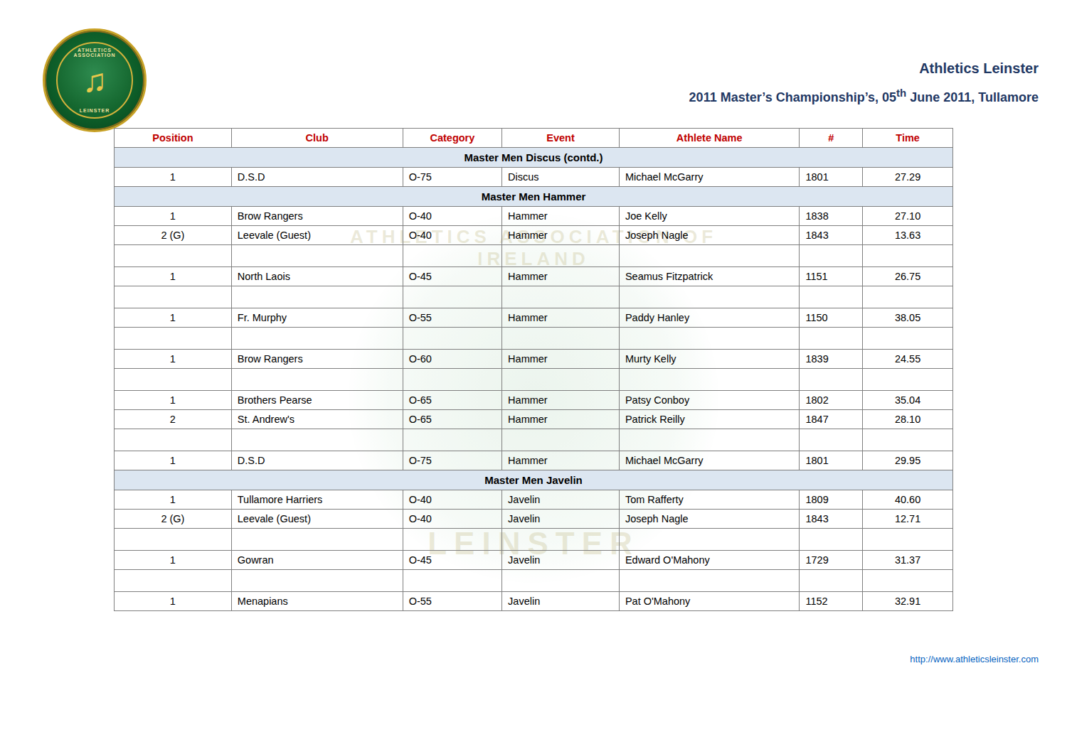ATHLETICS ASSOCIATION
♫
LEINSTER
Athletics Leinster
2011 Master’s Championship’s, 05th June 2011, Tullamore
| Position | Club | Category | Event | Athlete Name | # | Time |
| --- | --- | --- | --- | --- | --- | --- |
| Master Men Discus (contd.) |
| 1 | D.S.D | O-75 | Discus | Michael McGarry | 1801 | 27.29 |
| Master Men Hammer |
| 1 | Brow Rangers | O-40 | Hammer | Joe Kelly | 1838 | 27.10 |
| 2 (G) | Leevale (Guest) | O-40 | Hammer | Joseph Nagle | 1843 | 13.63 |
| 1 | North Laois | O-45 | Hammer | Seamus Fitzpatrick | 1151 | 26.75 |
| 1 | Fr. Murphy | O-55 | Hammer | Paddy Hanley | 1150 | 38.05 |
| 1 | Brow Rangers | O-60 | Hammer | Murty Kelly | 1839 | 24.55 |
| 1 | Brothers Pearse | O-65 | Hammer | Patsy Conboy | 1802 | 35.04 |
| 2 | St. Andrew's | O-65 | Hammer | Patrick Reilly | 1847 | 28.10 |
| 1 | D.S.D | O-75 | Hammer | Michael McGarry | 1801 | 29.95 |
| Master Men Javelin |
| 1 | Tullamore Harriers | O-40 | Javelin | Tom Rafferty | 1809 | 40.60 |
| 2 (G) | Leevale (Guest) | O-40 | Javelin | Joseph Nagle | 1843 | 12.71 |
| 1 | Gowran | O-45 | Javelin | Edward O'Mahony | 1729 | 31.37 |
| 1 | Menapians | O-55 | Javelin | Pat O'Mahony | 1152 | 32.91 |
http://www.athleticsleinster.com